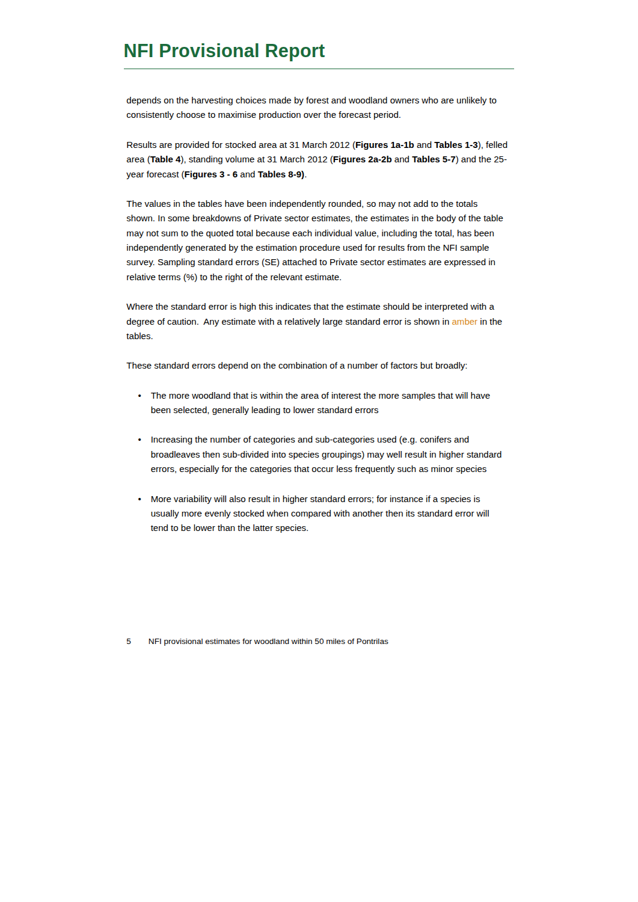NFI Provisional Report
depends on the harvesting choices made by forest and woodland owners who are unlikely to consistently choose to maximise production over the forecast period.
Results are provided for stocked area at 31 March 2012 (Figures 1a-1b and Tables 1-3), felled area (Table 4), standing volume at 31 March 2012 (Figures 2a-2b and Tables 5-7) and the 25-year forecast (Figures 3 - 6 and Tables 8-9).
The values in the tables have been independently rounded, so may not add to the totals shown. In some breakdowns of Private sector estimates, the estimates in the body of the table may not sum to the quoted total because each individual value, including the total, has been independently generated by the estimation procedure used for results from the NFI sample survey. Sampling standard errors (SE) attached to Private sector estimates are expressed in relative terms (%) to the right of the relevant estimate.
Where the standard error is high this indicates that the estimate should be interpreted with a degree of caution. Any estimate with a relatively large standard error is shown in amber in the tables.
These standard errors depend on the combination of a number of factors but broadly:
The more woodland that is within the area of interest the more samples that will have been selected, generally leading to lower standard errors
Increasing the number of categories and sub-categories used (e.g. conifers and broadleaves then sub-divided into species groupings) may well result in higher standard errors, especially for the categories that occur less frequently such as minor species
More variability will also result in higher standard errors; for instance if a species is usually more evenly stocked when compared with another then its standard error will tend to be lower than the latter species.
5 NFI provisional estimates for woodland within 50 miles of Pontrilas